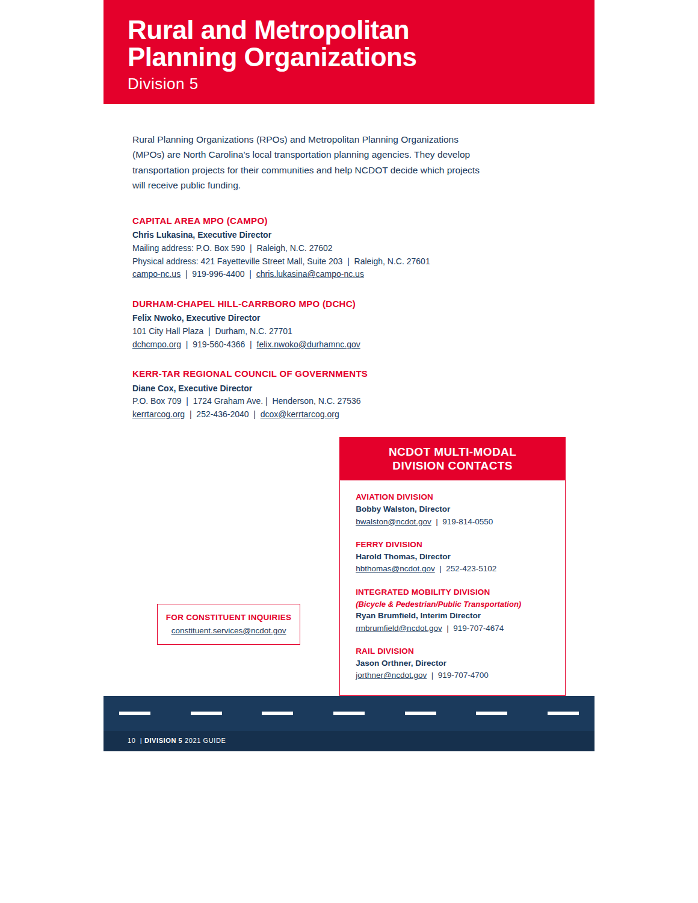Rural and Metropolitan
Planning Organizations
Division 5
Rural Planning Organizations (RPOs) and Metropolitan Planning Organizations (MPOs) are North Carolina’s local transportation planning agencies. They develop transportation projects for their communities and help NCDOT decide which projects will receive public funding.
Capital Area MPO (CAMPO)
Chris Lukasina, Executive Director Mailing address: P.O. Box 590 | Raleigh, N.C. 27602 Physical address: 421 Fayetteville Street Mall, Suite 203 | Raleigh, N.C. 27601 campo-nc.us | 919-996-4400 | chris.lukasina@campo-nc.us
Durham-Chapel Hill-Carrboro MPO (DCHC)
Felix Nwoko, Executive Director 101 City Hall Plaza | Durham, N.C. 27701 dchcmpo.org | 919-560-4366 | felix.nwoko@durhamnc.gov
Kerr-Tar Regional Council of Governments
Diane Cox, Executive Director P.O. Box 709 | 1724 Graham Ave. | Henderson, N.C. 27536 kerrtarcog.org | 252-436-2040 | dcox@kerrtarcog.org
For Constituent Inquiries constituent.services@ncdot.gov
NCDOT Multi-Modal
Division Contacts
Aviation Division Bobby Walston, Director bwalston@ncdot.gov | 919-814-0550
Ferry Division Harold Thomas, Director hbthomas@ncdot.gov | 252-423-5102
Integrated Mobility Division (Bicycle & Pedestrian/Public Transportation) Ryan Brumfield, Interim Director rmbrumfield@ncdot.gov | 919-707-4674
Rail Division Jason Orthner, Director jorthner@ncdot.gov | 919-707-4700
10 | DIVISION 5 2021 GUIDE